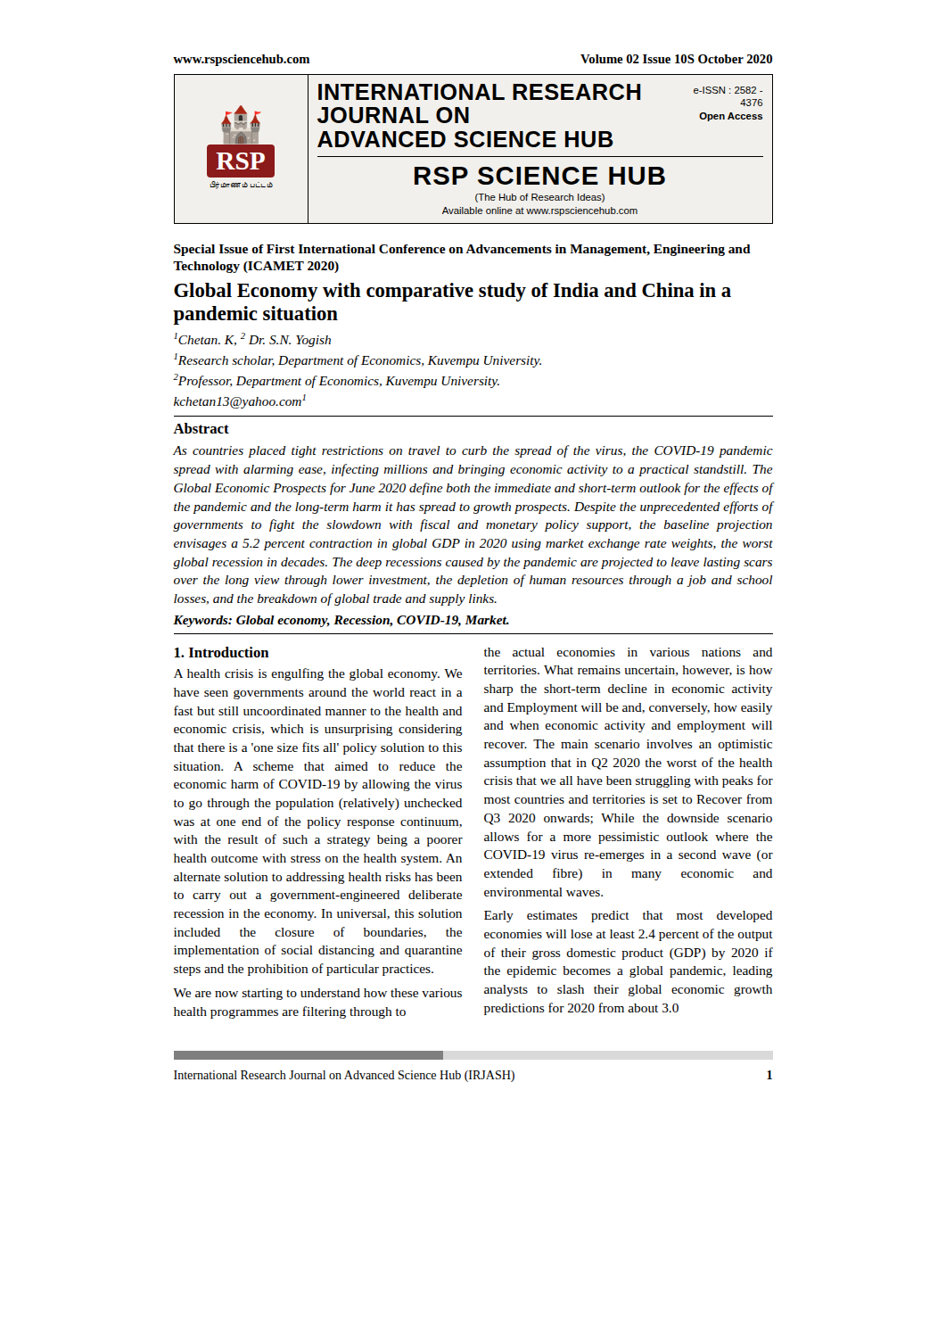www.rspsciencehub.com Volume 02 Issue 10S October 2020
🏰
RSP
பிர்மாணம் பட்டம்
INTERNATIONAL RESEARCH JOURNAL ON
ADVANCED SCIENCE HUB
e-ISSN : 2582 - 4376
Open Access
RSP SCIENCE HUB
(The Hub of Research Ideas)
Available online at www.rspsciencehub.com
Special Issue of First International Conference on Advancements in Management, Engineering and Technology (ICAMET 2020)
Global Economy with comparative study of India and China in a pandemic situation
1Chetan. K, 2 Dr. S.N. Yogish
1Research scholar, Department of Economics, Kuvempu University.
2Professor, Department of Economics, Kuvempu University.
kchetan13@yahoo.com1
Abstract
As countries placed tight restrictions on travel to curb the spread of the virus, the COVID-19 pandemic spread with alarming ease, infecting millions and bringing economic activity to a practical standstill. The Global Economic Prospects for June 2020 define both the immediate and short-term outlook for the effects of the pandemic and the long-term harm it has spread to growth prospects. Despite the unprecedented efforts of governments to fight the slowdown with fiscal and monetary policy support, the baseline projection envisages a 5.2 percent contraction in global GDP in 2020 using market exchange rate weights, the worst global recession in decades. The deep recessions caused by the pandemic are projected to leave lasting scars over the long view through lower investment, the depletion of human resources through a job and school losses, and the breakdown of global trade and supply links.
Keywords: Global economy, Recession, COVID-19, Market.
1. Introduction
A health crisis is engulfing the global economy. We have seen governments around the world react in a fast but still uncoordinated manner to the health and economic crisis, which is unsurprising considering that there is a 'one size fits all' policy solution to this situation. A scheme that aimed to reduce the economic harm of COVID-19 by allowing the virus to go through the population (relatively) unchecked was at one end of the policy response continuum, with the result of such a strategy being a poorer health outcome with stress on the health system. An alternate solution to addressing health risks has been to carry out a government-engineered deliberate recession in the economy. In universal, this solution included the closure of boundaries, the implementation of social distancing and quarantine steps and the prohibition of particular practices.
We are now starting to understand how these various health programmes are filtering through to
the actual economies in various nations and territories. What remains uncertain, however, is how sharp the short-term decline in economic activity and Employment will be and, conversely, how easily and when economic activity and employment will recover. The main scenario involves an optimistic assumption that in Q2 2020 the worst of the health crisis that we all have been struggling with peaks for most countries and territories is set to Recover from Q3 2020 onwards; While the downside scenario allows for a more pessimistic outlook where the COVID-19 virus re-emerges in a second wave (or extended fibre) in many economic and environmental waves.
Early estimates predict that most developed economies will lose at least 2.4 percent of the output of their gross domestic product (GDP) by 2020 if the epidemic becomes a global pandemic, leading analysts to slash their global economic growth predictions for 2020 from about 3.0
International Research Journal on Advanced Science Hub (IRJASH) 1